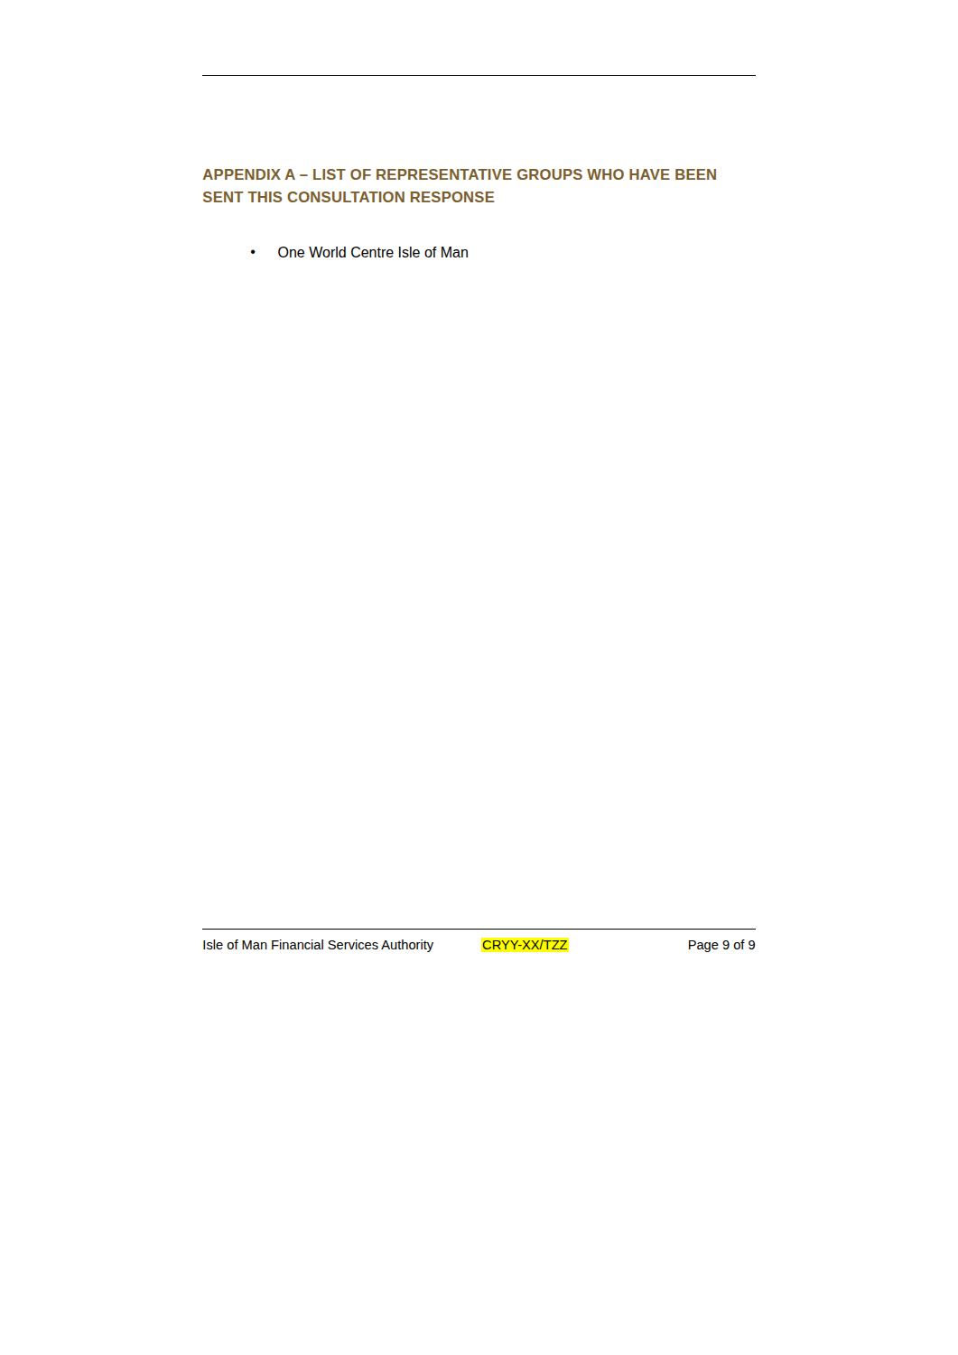Appendix A – List of representative groups who have been sent this consultation response
One World Centre Isle of Man
Isle of Man Financial Services Authority CRYY-XX/TZZ Page 9 of 9